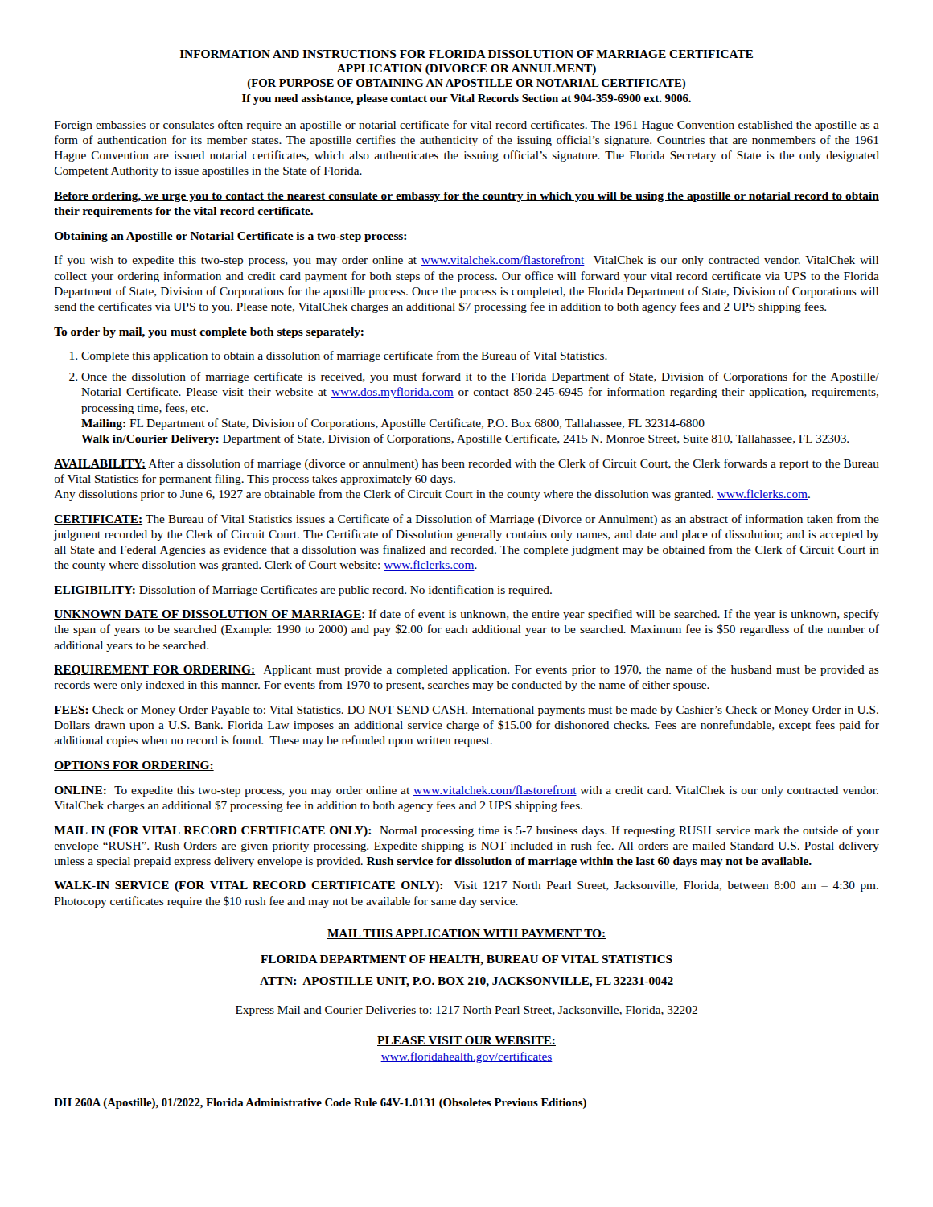Information and Instructions for Florida Dissolution of Marriage Certificate
Application (Divorce or Annulment)
(FOR PURPOSE OF OBTAINING AN APOSTILLE OR NOTARIAL CERTIFICATE)
If you need assistance, please contact our Vital Records Section at 904-359-6900 ext. 9006.
Foreign embassies or consulates often require an apostille or notarial certificate for vital record certificates. The 1961 Hague Convention established the apostille as a form of authentication for its member states. The apostille certifies the authenticity of the issuing official’s signature. Countries that are nonmembers of the 1961 Hague Convention are issued notarial certificates, which also authenticates the issuing official’s signature. The Florida Secretary of State is the only designated Competent Authority to issue apostilles in the State of Florida.
Before ordering, we urge you to contact the nearest consulate or embassy for the country in which you will be using the apostille or notarial record to obtain their requirements for the vital record certificate.
Obtaining an Apostille or Notarial Certificate is a two-step process:
If you wish to expedite this two-step process, you may order online at www.vitalchek.com/flastorefront VitalChek is our only contracted vendor. VitalChek will collect your ordering information and credit card payment for both steps of the process. Our office will forward your vital record certificate via UPS to the Florida Department of State, Division of Corporations for the apostille process. Once the process is completed, the Florida Department of State, Division of Corporations will send the certificates via UPS to you. Please note, VitalChek charges an additional $7 processing fee in addition to both agency fees and 2 UPS shipping fees.
To order by mail, you must complete both steps separately:
Complete this application to obtain a dissolution of marriage certificate from the Bureau of Vital Statistics.
Once the dissolution of marriage certificate is received, you must forward it to the Florida Department of State, Division of Corporations for the Apostille/ Notarial Certificate. Please visit their website at www.dos.myflorida.com or contact 850-245-6945 for information regarding their application, requirements, processing time, fees, etc.
Mailing: FL Department of State, Division of Corporations, Apostille Certificate, P.O. Box 6800, Tallahassee, FL 32314-6800
Walk in/Courier Delivery: Department of State, Division of Corporations, Apostille Certificate, 2415 N. Monroe Street, Suite 810, Tallahassee, FL 32303.
AVAILABILITY: After a dissolution of marriage (divorce or annulment) has been recorded with the Clerk of Circuit Court, the Clerk forwards a report to the Bureau of Vital Statistics for permanent filing. This process takes approximately 60 days.
Any dissolutions prior to June 6, 1927 are obtainable from the Clerk of Circuit Court in the county where the dissolution was granted. www.flclerks.com.
CERTIFICATE: The Bureau of Vital Statistics issues a Certificate of a Dissolution of Marriage (Divorce or Annulment) as an abstract of information taken from the judgment recorded by the Clerk of Circuit Court. The Certificate of Dissolution generally contains only names, and date and place of dissolution; and is accepted by all State and Federal Agencies as evidence that a dissolution was finalized and recorded. The complete judgment may be obtained from the Clerk of Circuit Court in the county where dissolution was granted. Clerk of Court website: www.flclerks.com.
ELIGIBILITY: Dissolution of Marriage Certificates are public record. No identification is required.
UNKNOWN DATE OF DISSOLUTION OF MARRIAGE: If date of event is unknown, the entire year specified will be searched. If the year is unknown, specify the span of years to be searched (Example: 1990 to 2000) and pay $2.00 for each additional year to be searched. Maximum fee is $50 regardless of the number of additional years to be searched.
REQUIREMENT FOR ORDERING: Applicant must provide a completed application. For events prior to 1970, the name of the husband must be provided as records were only indexed in this manner. For events from 1970 to present, searches may be conducted by the name of either spouse.
FEES: Check or Money Order Payable to: Vital Statistics. DO NOT SEND CASH. International payments must be made by Cashier’s Check or Money Order in U.S. Dollars drawn upon a U.S. Bank. Florida Law imposes an additional service charge of $15.00 for dishonored checks. Fees are nonrefundable, except fees paid for additional copies when no record is found. These may be refunded upon written request.
OPTIONS FOR ORDERING:
ONLINE: To expedite this two-step process, you may order online at www.vitalchek.com/flastorefront with a credit card. VitalChek is our only contracted vendor. VitalChek charges an additional $7 processing fee in addition to both agency fees and 2 UPS shipping fees.
MAIL IN (FOR VITAL RECORD CERTIFICATE ONLY): Normal processing time is 5-7 business days. If requesting RUSH service mark the outside of your envelope “RUSH”. Rush Orders are given priority processing. Expedite shipping is NOT included in rush fee. All orders are mailed Standard U.S. Postal delivery unless a special prepaid express delivery envelope is provided. Rush service for dissolution of marriage within the last 60 days may not be available.
WALK-IN SERVICE (FOR VITAL RECORD CERTIFICATE ONLY): Visit 1217 North Pearl Street, Jacksonville, Florida, between 8:00 am – 4:30 pm. Photocopy certificates require the $10 rush fee and may not be available for same day service.
MAIL THIS APPLICATION WITH PAYMENT TO:
FLORIDA DEPARTMENT OF HEALTH, BUREAU OF VITAL STATISTICS
ATTN: APOSTILLE UNIT, P.O. BOX 210, JACKSONVILLE, FL 32231-0042
Express Mail and Courier Deliveries to: 1217 North Pearl Street, Jacksonville, Florida, 32202
PLEASE VISIT OUR WEBSITE:
www.floridahealth.gov/certificates
DH 260A (Apostille), 01/2022, Florida Administrative Code Rule 64V-1.0131 (Obsoletes Previous Editions)